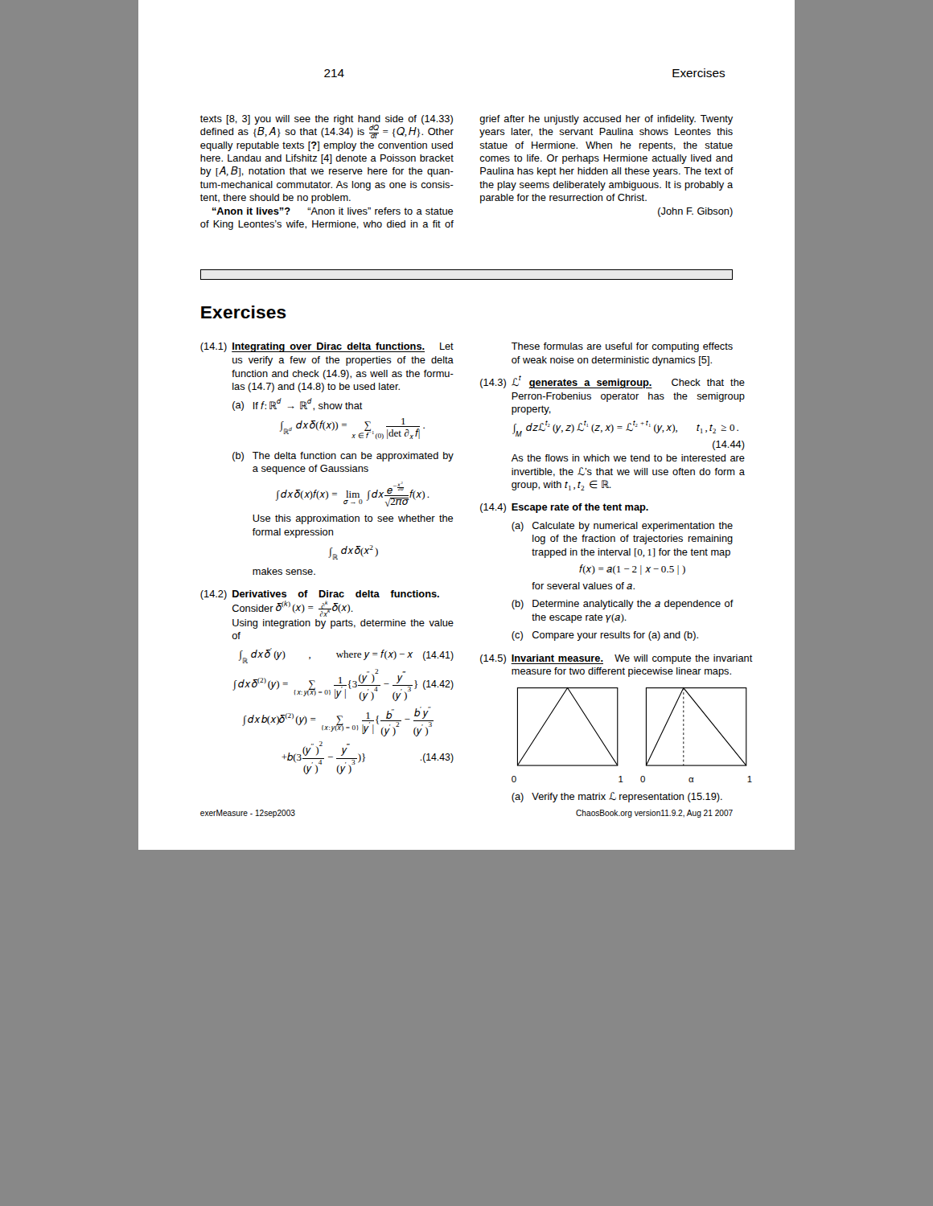214 Exercises
texts [8, 3] you will see the right hand side of (14.33) defined as {B,A} so that (14.34) is dQdt={Q,H}. Other equally reputable texts [?] employ the convention used here. Landau and Lifshitz [4] denote a Poisson bracket by [A,B], notation that we reserve here for the quantum-mechanical commutator. As long as one is consistent, there should be no problem.
“Anon it lives”? “Anon it lives” refers to a statue of King Leontes’s wife, Hermione, who died in a fit of grief after he unjustly accused her of infidelity. Twenty years later, the servant Paulina shows Leontes this statue of Hermione. When he repents, the statue comes to life. Or perhaps Hermione actually lived and Paulina has kept her hidden all these years. The text of the play seems deliberately ambiguous. It is probably a parable for the resurrection of Christ.
(John F. Gibson)
Exercises
(14.1)
Integrating over Dirac delta functions. Let us verify a few of the properties of the delta function and check (14.9), as well as the formulas (14.7) and (14.8) to be used later.
(a)
If f:ℝd→ℝd, show that
∫ℝd dxδ (f(x)) = ∑x∈f−1(0) 1|det∂xf| .
(b)
The delta function can be approximated by a sequence of Gaussians
∫dxδ(x)f(x) = limσ→0 ∫dx e−x22σ 2πσ f(x).
Use this approximation to see whether the formal expression
∫ℝdxδ(x2)
makes sense.
(14.2)
Derivatives of Dirac delta functions. Consider δ(k)(x)=∂k∂xkδ(x).
Using integration by parts, determine the value of
∫ℝdxδ′(y) , where y=f(x)−x
(14.41)
∫dxδ(2)(y) = ∑{x:y(x)=0} 1|y′| { 3(y″)2(y′)4 − y‴(y′)3 }
(14.42)
∫dxb(x)δ(2)(y) = ∑{x:y(x)=0} 1|y′| { b″(y′)2 − b′y″(y′)3
+b ( 3(y″)2(y′)4 − y‴(y′)3 ) }
.(14.43)
These formulas are useful for computing effects of weak noise on deterministic dynamics [5].
(14.3)
ℒt generates a semigroup. Check that the Perron-Frobenius operator has the semigroup property,
∫Mdz ℒt2(y,z) ℒt1(z,x) = ℒt2+t1(y,x) , t1,t2≥0.
(14.44)
As the flows in which we tend to be interested are invertible, the ℒ’s that we will use often do form a group, with t1,t2∈ℝ.
(14.4)
Escape rate of the tent map.
(a)
Calculate by numerical experimentation the log of the fraction of trajectories remaining trapped in the interval [0,1] for the tent map
f(x)=a(1−2|x−0.5|)
for several values of a.
(b)
Determine analytically the a dependence of the escape rate γ(a).
(c)
Compare your results for (a) and (b).
(14.5)
Invariant measure. We will compute the invariant measure for two different piecewise linear maps.
01
0 α 1
(a)
Verify the matrix ℒ representation (15.19).
exerMeasure - 12sep2003 ChaosBook.org version11.9.2, Aug 21 2007